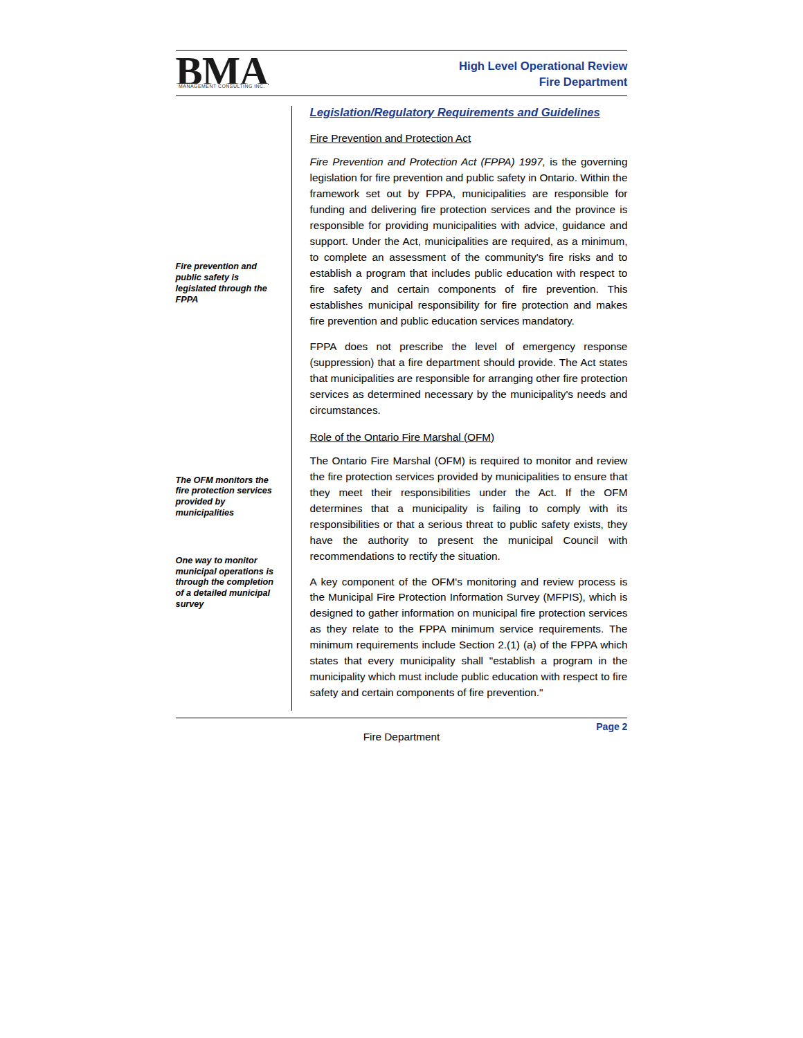BMA
MANAGEMENT CONSULTING INC.
High Level Operational Review
Fire Department
Fire prevention and public safety is legislated through the FPPA
The OFM monitors the fire protection services provided by municipalities
One way to monitor municipal operations is through the completion of a detailed municipal survey
Legislation/Regulatory Requirements and Guidelines
Fire Prevention and Protection Act
Fire Prevention and Protection Act (FPPA) 1997, is the governing legislation for fire prevention and public safety in Ontario. Within the framework set out by FPPA, municipalities are responsible for funding and delivering fire protection services and the province is responsible for providing municipalities with advice, guidance and support. Under the Act, municipalities are required, as a minimum, to complete an assessment of the community's fire risks and to establish a program that includes public education with respect to fire safety and certain components of fire prevention. This establishes municipal responsibility for fire protection and makes fire prevention and public education services mandatory.
FPPA does not prescribe the level of emergency response (suppression) that a fire department should provide. The Act states that municipalities are responsible for arranging other fire protection services as determined necessary by the municipality's needs and circumstances.
Role of the Ontario Fire Marshal (OFM)
The Ontario Fire Marshal (OFM) is required to monitor and review the fire protection services provided by municipalities to ensure that they meet their responsibilities under the Act. If the OFM determines that a municipality is failing to comply with its responsibilities or that a serious threat to public safety exists, they have the authority to present the municipal Council with recommendations to rectify the situation.
A key component of the OFM's monitoring and review process is the Municipal Fire Protection Information Survey (MFPIS), which is designed to gather information on municipal fire protection services as they relate to the FPPA minimum service requirements. The minimum requirements include Section 2.(1) (a) of the FPPA which states that every municipality shall "establish a program in the municipality which must include public education with respect to fire safety and certain components of fire prevention."
Page 2
Fire Department